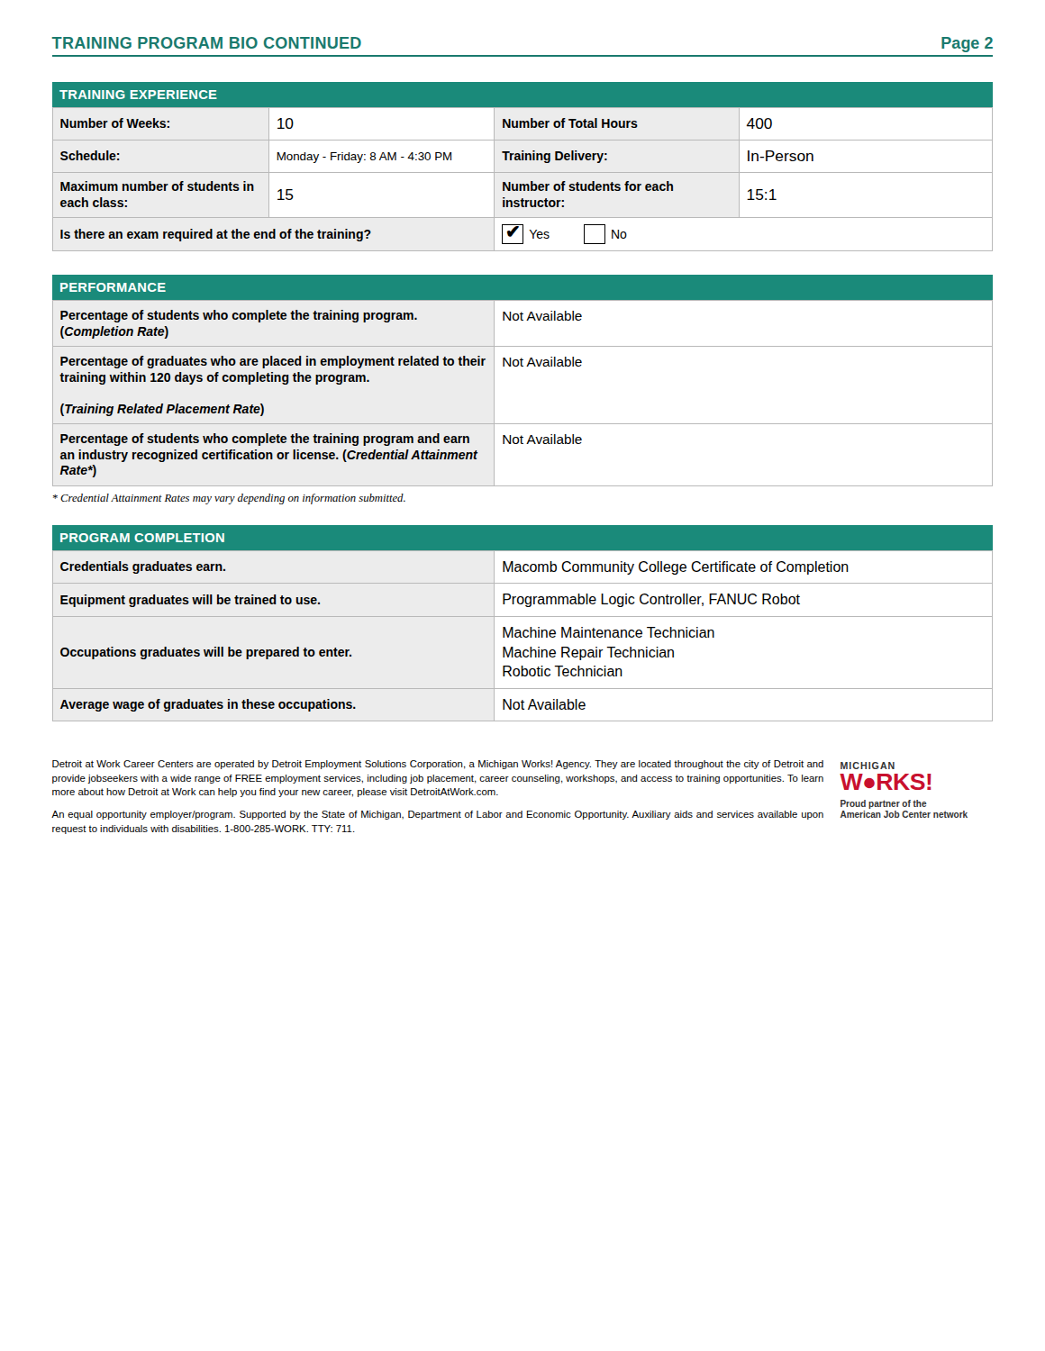TRAINING PROGRAM BIO CONTINUED
Page 2
| TRAINING EXPERIENCE |
| --- |
| Number of Weeks: | 10 | Number of Total Hours | 400 |
| Schedule: | Monday - Friday: 8 AM - 4:30 PM | Training Delivery: | In-Person |
| Maximum number of students in each class: | 15 | Number of students for each instructor: | 15:1 |
| Is there an exam required at the end of the training? | ✔ Yes No |
| PERFORMANCE |
| --- |
| Percentage of students who complete the training program. ( Completion Rate ) | Not Available |
| Percentage of graduates who are placed in employment related to their training within 120 days of completing the program. ( Training Related Placement Rate ) | Not Available |
| Percentage of students who complete the training program and earn an industry recognized certification or license. ( Credential Attainment Rate* ) | Not Available |
* Credential Attainment Rates may vary depending on information submitted.
| PROGRAM COMPLETION |
| --- |
| Credentials graduates earn. | Macomb Community College Certificate of Completion |
| Equipment graduates will be trained to use. | Programmable Logic Controller, FANUC Robot |
| Occupations graduates will be prepared to enter. | Machine Maintenance Technician Machine Repair Technician Robotic Technician |
| Average wage of graduates in these occupations. | Not Available |
Detroit at Work Career Centers are operated by Detroit Employment Solutions Corporation, a Michigan Works! Agency. They are located throughout the city of Detroit and provide jobseekers with a wide range of FREE employment services, including job placement, career counseling, workshops, and access to training opportunities. To learn more about how Detroit at Work can help you find your new career, please visit DetroitAtWork.com.
An equal opportunity employer/program. Supported by the State of Michigan, Department of Labor and Economic Opportunity. Auxiliary aids and services available upon request to individuals with disabilities. 1-800-285-WORK. TTY: 711.
MICHIGAN
W●RKS!
Proud partner of the
American Job Center network